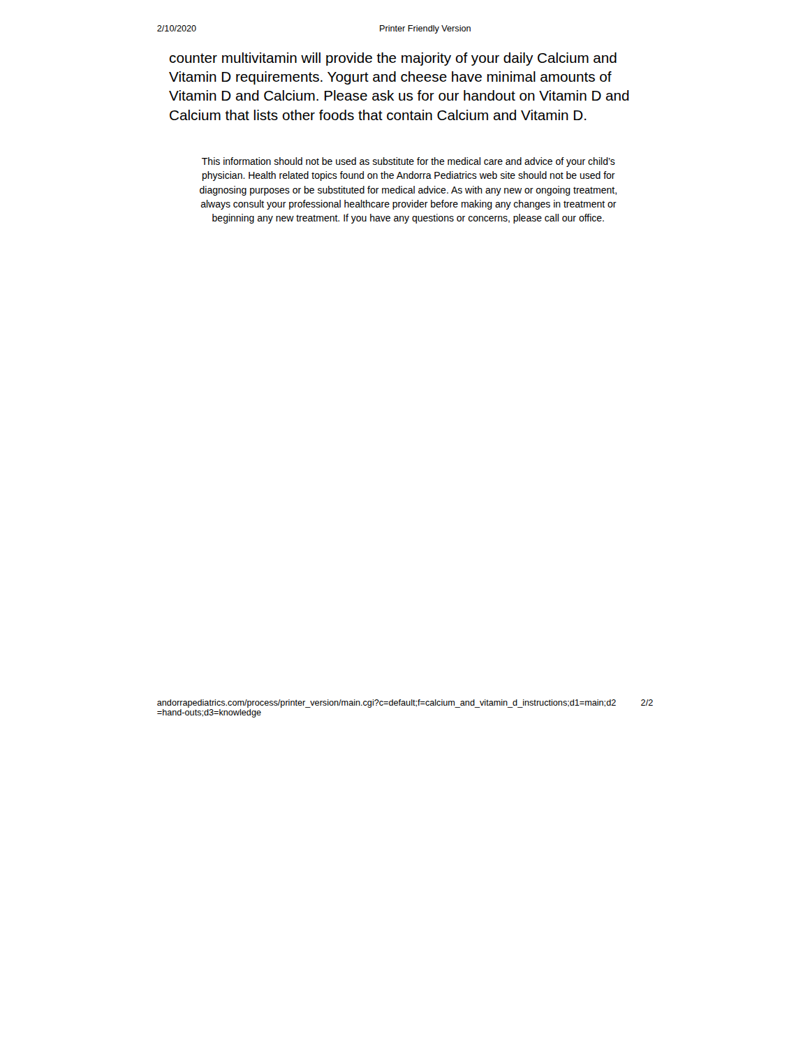2/10/2020
Printer Friendly Version
counter multivitamin will provide the majority of your daily Calcium and Vitamin D requirements. Yogurt and cheese have minimal amounts of Vitamin D and Calcium. Please ask us for our handout on Vitamin D and Calcium that lists other foods that contain Calcium and Vitamin D.
This information should not be used as substitute for the medical care and advice of your child’s physician. Health related topics found on the Andorra Pediatrics web site should not be used for diagnosing purposes or be substituted for medical advice. As with any new or ongoing treatment, always consult your professional healthcare provider before making any changes in treatment or beginning any new treatment. If you have any questions or concerns, please call our office.
andorrapediatrics.com/process/printer_version/main.cgi?c=default;f=calcium_and_vitamin_d_instructions;d1=main;d2=hand-outs;d3=knowledge
2/2